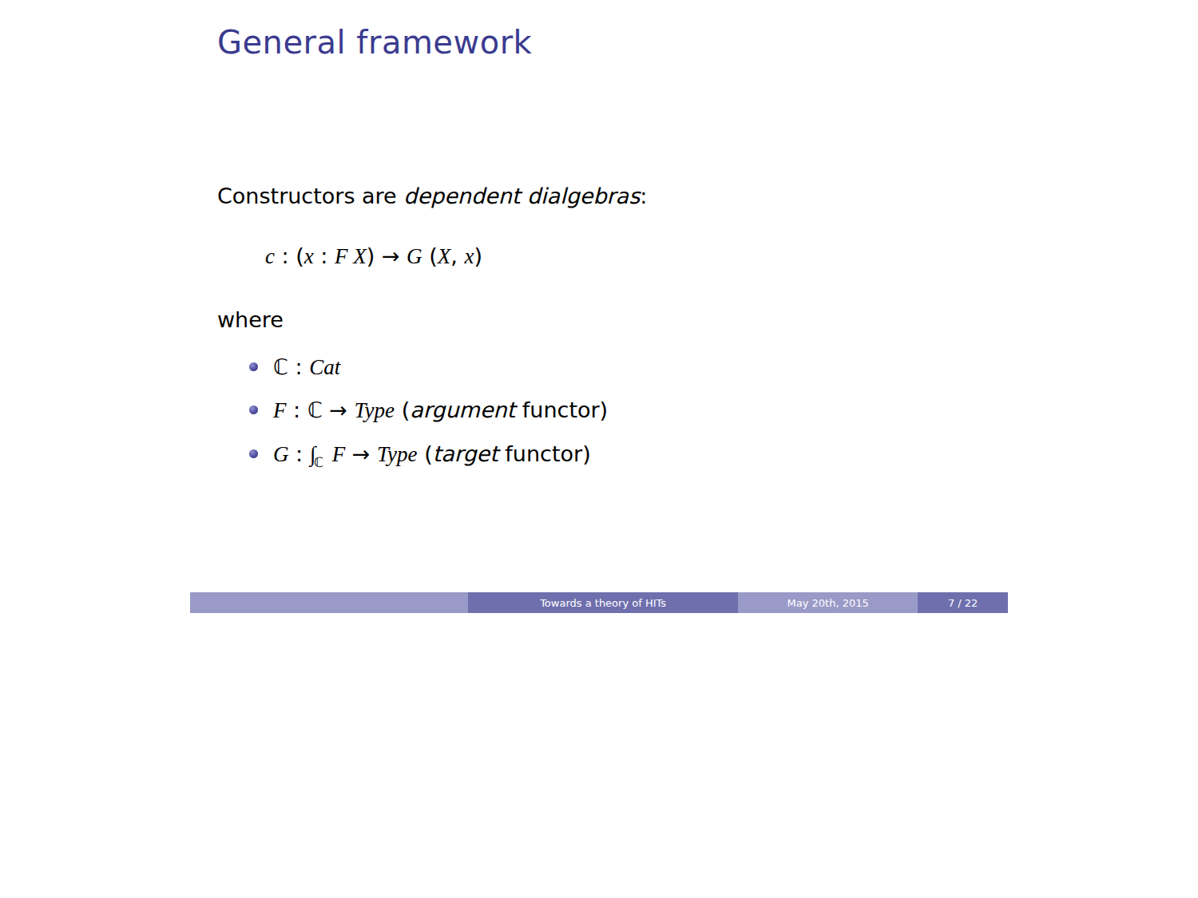General framework
Constructors are dependent dialgebras:
c : (x : F X) → G (X, x)
where
ℂ : Cat
F : ℂ → Type (argument functor)
G : ∫ℂ F → Type (target functor)
Towards a theory of HITs
May 20th, 2015
7 / 22